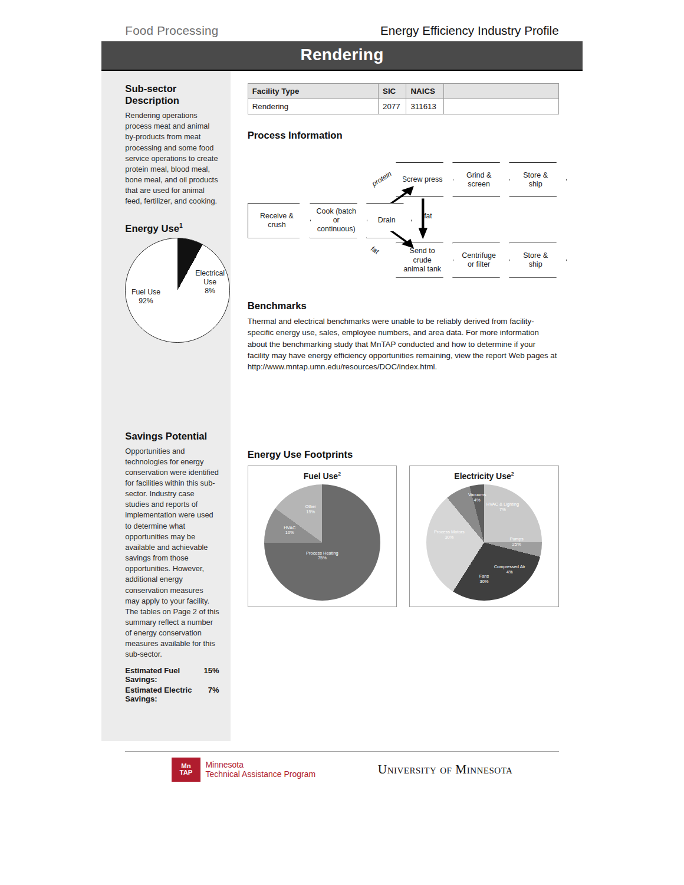Food Processing
Energy Efficiency Industry Profile
Rendering
Sub-sector Description
Rendering operations process meat and animal by-products from meat processing and some food service operations to create protein meal, blood meal, bone meal, and oil products that are used for animal feed, fertilizer, and cooking.
Energy Use1
Electrical Use
8%
Fuel Use
92%
Savings Potential
Opportunities and technologies for energy conservation were identified for facilities within this sub-sector. Industry case studies and reports of implementation were used to determine what opportunities may be available and achievable savings from those opportunities. However, additional energy conservation measures may apply to your facility. The tables on Page 2 of this summary reflect a number of energy conservation measures available for this sub-sector.
Estimated Fuel Savings: 15%
Estimated Electric Savings: 7%
| Facility Type | SIC | NAICS | |
| --- | --- | --- | --- |
| Rendering | 2077 | 311613 | |
Process Information
Screw press
Grind &
screen
Store &
ship
Receive & crush
Cook (batch
or continuous)
Drain
Send to crude
animal tank
Centrifuge
or filter
Store &
ship
protein
fat
fat
Benchmarks
Thermal and electrical benchmarks were unable to be reliably derived from facility-specific energy use, sales, employee numbers, and area data. For more information about the benchmarking study that MnTAP conducted and how to determine if your facility may have energy efficiency opportunities remaining, view the report Web pages at http://www.mntap.umn.edu/resources/DOC/index.html.
Energy Use Footprints
Fuel Use2
Process Heating
75%
HVAC
10%
Other
15%
Electricity Use2
Pumps
25%
Compressed Air
4%
Fans
30%
Process Motors
30%
Vacuums
4%
HVAC & Lighting
7%
Mn
TAP
Minnesota
Technical Assistance Program
University of Minnesota